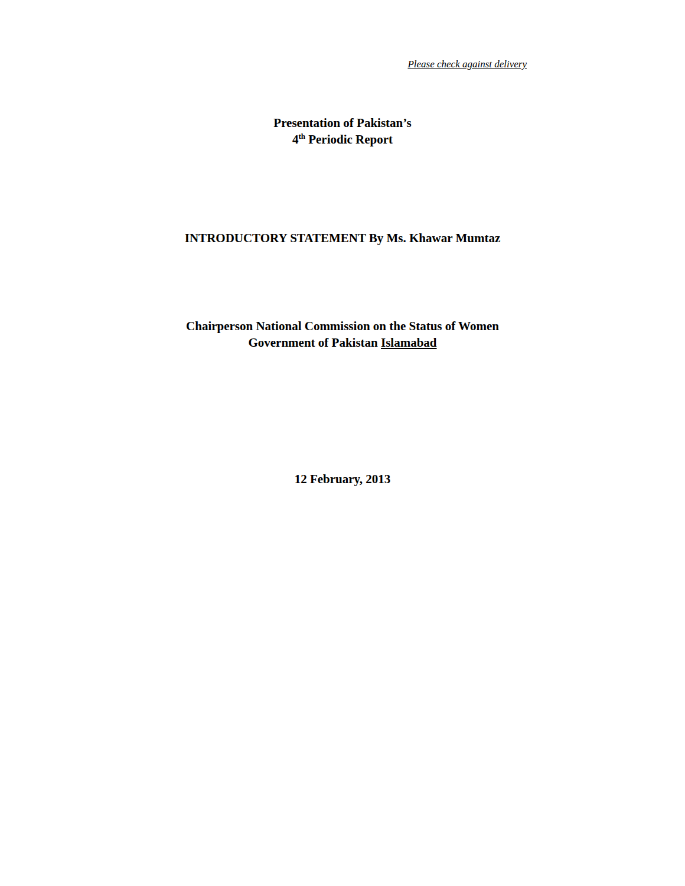Please check against delivery
Presentation of Pakistan’s 4th Periodic Report
INTRODUCTORY STATEMENT By Ms. Khawar Mumtaz
Chairperson National Commission on the Status of Women Government of Pakistan Islamabad
12 February, 2013